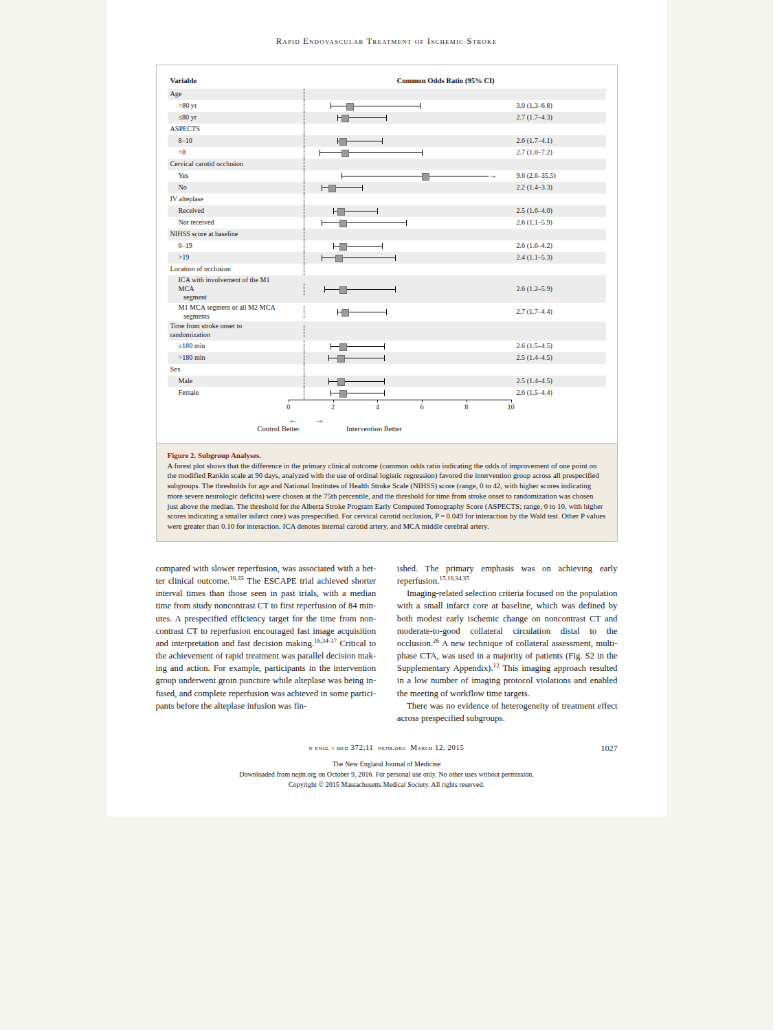Rapid Endovascular Treatment of Ischemic Stroke
| Variable | Common Odds Ratio (95% CI) |
| --- | --- |
| Age | | |
| >80 yr | | 3.0 (1.3–6.8) |
| ≤80 yr | | 2.7 (1.7–4.3) |
| ASPECTS | | |
| 8–10 | | 2.6 (1.7–4.1) |
| <8 | | 2.7 (1.0–7.2) |
| Cervical carotid occlusion | | |
| Yes | → | 9.6 (2.6–35.5) |
| No | | 2.2 (1.4–3.3) |
| IV alteplase | | |
| Received | | 2.5 (1.6–4.0) |
| Not received | | 2.6 (1.1–5.9) |
| NIHSS score at baseline | | |
| 6–19 | | 2.6 (1.6–4.2) |
| >19 | | 2.4 (1.1–5.3) |
| Location of occlusion | | |
| ICA with involvement of the M1 MCA segment | | 2.6 (1.2–5.9) |
| M1 MCA segment or all M2 MCA segments | | 2.7 (1.7–4.4) |
| Time from stroke onset to randomization | | |
| ≤180 min | | 2.6 (1.5–4.5) |
| >180 min | | 2.5 (1.4–4.5) |
| Sex | | |
| Male | | 2.5 (1.4–4.5) |
| Female | | 2.6 (1.5–4.4) |
| | 0 2 4 6 8 10 | |
| | ← → Control Better Intervention Better | |
Figure 2. Subgroup Analyses.
A forest plot shows that the difference in the primary clinical outcome (common odds ratio indicating the odds of improvement of one point on the modified Rankin scale at 90 days, analyzed with the use of ordinal logistic regression) favored the intervention group across all prespecified subgroups. The thresholds for age and National Institutes of Health Stroke Scale (NIHSS) score (range, 0 to 42, with higher scores indicating more severe neurologic deficits) were chosen at the 75th percentile, and the threshold for time from stroke onset to randomization was chosen just above the median. The threshold for the Alberta Stroke Program Early Computed Tomography Score (ASPECTS; range, 0 to 10, with higher scores indicating a smaller infarct core) was prespecified. For cervical carotid occlusion, P = 0.049 for interaction by the Wald test. Other P values were greater than 0.10 for interaction. ICA denotes internal carotid artery, and MCA middle cerebral artery.
compared with slower reperfusion, was associated with a better clinical outcome.16,33 The ESCAPE trial achieved shorter interval times than those seen in past trials, with a median time from study noncontrast CT to first reperfusion of 84 minutes. A prespecified efficiency target for the time from noncontrast CT to reperfusion encouraged fast image acquisition and interpretation and fast decision making.16,34-37 Critical to the achievement of rapid treatment was parallel decision making and action. For example, participants in the intervention group underwent groin puncture while alteplase was being infused, and complete reperfusion was achieved in some participants before the alteplase infusion was fin-
ished. The primary emphasis was on achieving early reperfusion.15,16,34,35
Imaging-related selection criteria focused on the population with a small infarct core at baseline, which was defined by both modest early ischemic change on noncontrast CT and moderate-to-good collateral circulation distal to the occlusion.26 A new technique of collateral assessment, multiphase CTA, was used in a majority of patients (Fig. S2 in the Supplementary Appendix).12 This imaging approach resulted in a low number of imaging protocol violations and enabled the meeting of workflow time targets.
There was no evidence of heterogeneity of treatment effect across prespecified subgroups.
n engl j med 372;11 nejm.org March 12, 2015 1027
The New England Journal of Medicine
Downloaded from nejm.org on October 9, 2016. For personal use only. No other uses without permission.
Copyright © 2015 Massachusetts Medical Society. All rights reserved.